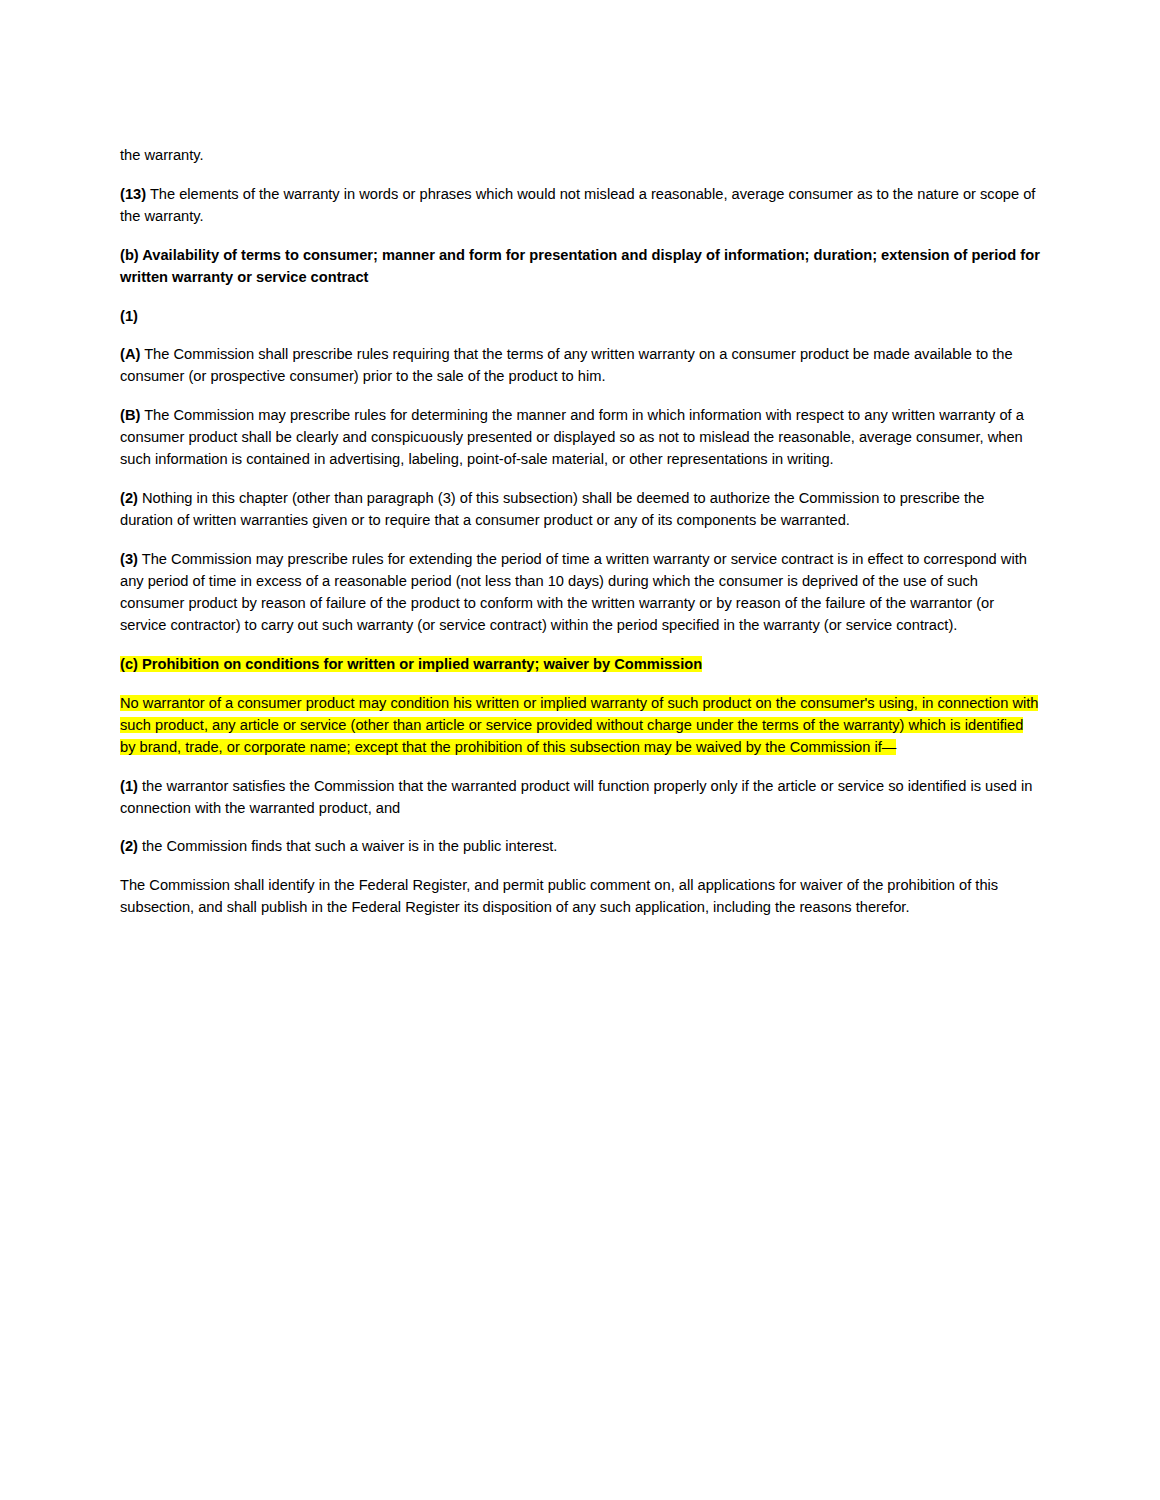the warranty.
(13) The elements of the warranty in words or phrases which would not mislead a reasonable, average consumer as to the nature or scope of the warranty.
(b) Availability of terms to consumer; manner and form for presentation and display of information; duration; extension of period for written warranty or service contract
(1)
(A) The Commission shall prescribe rules requiring that the terms of any written warranty on a consumer product be made available to the consumer (or prospective consumer) prior to the sale of the product to him.
(B) The Commission may prescribe rules for determining the manner and form in which information with respect to any written warranty of a consumer product shall be clearly and conspicuously presented or displayed so as not to mislead the reasonable, average consumer, when such information is contained in advertising, labeling, point-of-sale material, or other representations in writing.
(2) Nothing in this chapter (other than paragraph (3) of this subsection) shall be deemed to authorize the Commission to prescribe the duration of written warranties given or to require that a consumer product or any of its components be warranted.
(3) The Commission may prescribe rules for extending the period of time a written warranty or service contract is in effect to correspond with any period of time in excess of a reasonable period (not less than 10 days) during which the consumer is deprived of the use of such consumer product by reason of failure of the product to conform with the written warranty or by reason of the failure of the warrantor (or service contractor) to carry out such warranty (or service contract) within the period specified in the warranty (or service contract).
(c) Prohibition on conditions for written or implied warranty; waiver by Commission
No warrantor of a consumer product may condition his written or implied warranty of such product on the consumer's using, in connection with such product, any article or service (other than article or service provided without charge under the terms of the warranty) which is identified by brand, trade, or corporate name; except that the prohibition of this subsection may be waived by the Commission if—
(1) the warrantor satisfies the Commission that the warranted product will function properly only if the article or service so identified is used in connection with the warranted product, and
(2) the Commission finds that such a waiver is in the public interest.
The Commission shall identify in the Federal Register, and permit public comment on, all applications for waiver of the prohibition of this subsection, and shall publish in the Federal Register its disposition of any such application, including the reasons therefor.